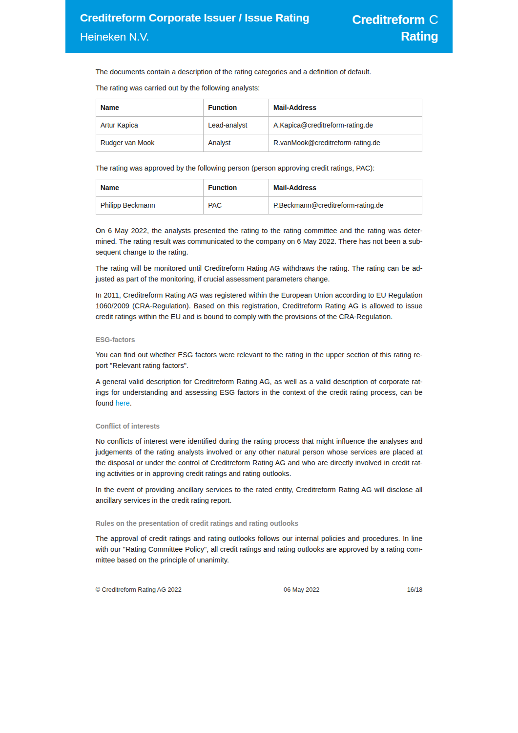Creditreform Corporate Issuer / Issue Rating
Heineken N.V.
Creditreform C
Rating
The documents contain a description of the rating categories and a definition of default.
The rating was carried out by the following analysts:
| Name | Function | Mail-Address |
| --- | --- | --- |
| Artur Kapica | Lead-analyst | A.Kapica@creditreform-rating.de |
| Rudger van Mook | Analyst | R.vanMook@creditreform-rating.de |
The rating was approved by the following person (person approving credit ratings, PAC):
| Name | Function | Mail-Address |
| --- | --- | --- |
| Philipp Beckmann | PAC | P.Beckmann@creditreform-rating.de |
On 6 May 2022, the analysts presented the rating to the rating committee and the rating was determined. The rating result was communicated to the company on 6 May 2022. There has not been a subsequent change to the rating.
The rating will be monitored until Creditreform Rating AG withdraws the rating. The rating can be adjusted as part of the monitoring, if crucial assessment parameters change.
In 2011, Creditreform Rating AG was registered within the European Union according to EU Regulation 1060/2009 (CRA-Regulation). Based on this registration, Creditreform Rating AG is allowed to issue credit ratings within the EU and is bound to comply with the provisions of the CRA-Regulation.
ESG-factors
You can find out whether ESG factors were relevant to the rating in the upper section of this rating report "Relevant rating factors".
A general valid description for Creditreform Rating AG, as well as a valid description of corporate ratings for understanding and assessing ESG factors in the context of the credit rating process, can be found here.
Conflict of interests
No conflicts of interest were identified during the rating process that might influence the analyses and judgements of the rating analysts involved or any other natural person whose services are placed at the disposal or under the control of Creditreform Rating AG and who are directly involved in credit rating activities or in approving credit ratings and rating outlooks.
In the event of providing ancillary services to the rated entity, Creditreform Rating AG will disclose all ancillary services in the credit rating report.
Rules on the presentation of credit ratings and rating outlooks
The approval of credit ratings and rating outlooks follows our internal policies and procedures. In line with our "Rating Committee Policy", all credit ratings and rating outlooks are approved by a rating committee based on the principle of unanimity.
© Creditreform Rating AG 2022
06 May 2022
16/18